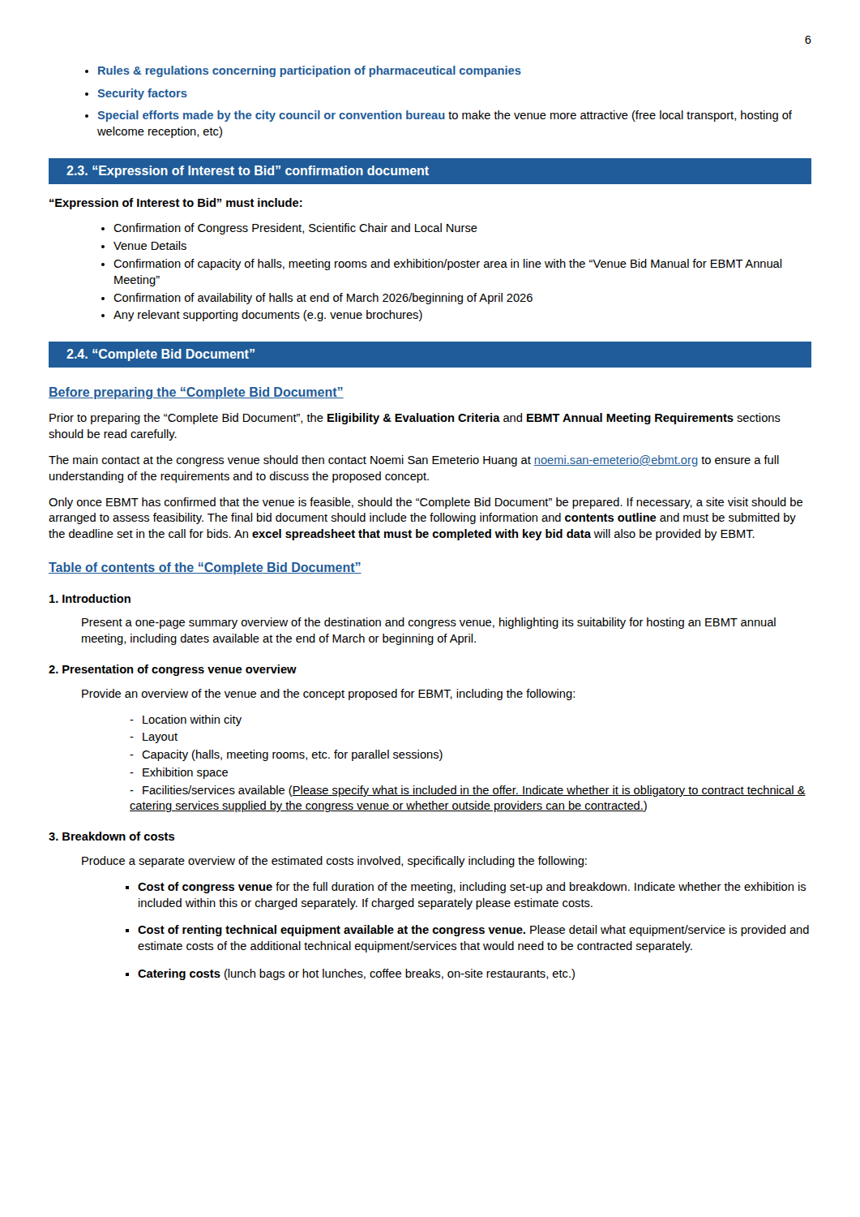6
Rules & regulations concerning participation of pharmaceutical companies
Security factors
Special efforts made by the city council or convention bureau to make the venue more attractive (free local transport, hosting of welcome reception, etc)
2.3. “Expression of Interest to Bid” confirmation document
“Expression of Interest to Bid” must include:
Confirmation of Congress President, Scientific Chair and Local Nurse
Venue Details
Confirmation of capacity of halls, meeting rooms and exhibition/poster area in line with the “Venue Bid Manual for EBMT Annual Meeting”
Confirmation of availability of halls at end of March 2026/beginning of April 2026
Any relevant supporting documents (e.g. venue brochures)
2.4. “Complete Bid Document”
Before preparing the “Complete Bid Document”
Prior to preparing the “Complete Bid Document”, the Eligibility & Evaluation Criteria and EBMT Annual Meeting Requirements sections should be read carefully.
The main contact at the congress venue should then contact Noemi San Emeterio Huang at noemi.san-emeterio@ebmt.org to ensure a full understanding of the requirements and to discuss the proposed concept.
Only once EBMT has confirmed that the venue is feasible, should the “Complete Bid Document” be prepared. If necessary, a site visit should be arranged to assess feasibility. The final bid document should include the following information and contents outline and must be submitted by the deadline set in the call for bids. An excel spreadsheet that must be completed with key bid data will also be provided by EBMT.
Table of contents of the “Complete Bid Document”
1. Introduction
Present a one-page summary overview of the destination and congress venue, highlighting its suitability for hosting an EBMT annual meeting, including dates available at the end of March or beginning of April.
2. Presentation of congress venue overview
Provide an overview of the venue and the concept proposed for EBMT, including the following:
Location within city
Layout
Capacity (halls, meeting rooms, etc. for parallel sessions)
Exhibition space
Facilities/services available (Please specify what is included in the offer. Indicate whether it is obligatory to contract technical & catering services supplied by the congress venue or whether outside providers can be contracted.)
3. Breakdown of costs
Produce a separate overview of the estimated costs involved, specifically including the following:
Cost of congress venue for the full duration of the meeting, including set-up and breakdown. Indicate whether the exhibition is included within this or charged separately. If charged separately please estimate costs.
Cost of renting technical equipment available at the congress venue. Please detail what equipment/service is provided and estimate costs of the additional technical equipment/services that would need to be contracted separately.
Catering costs (lunch bags or hot lunches, coffee breaks, on-site restaurants, etc.)